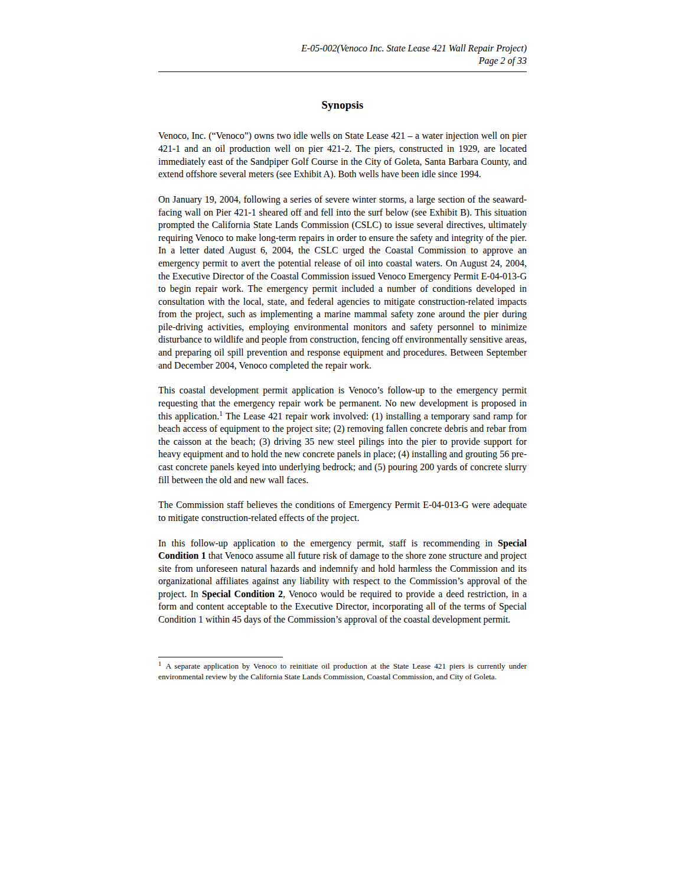E-05-002(Venoco Inc. State Lease 421 Wall Repair Project) Page 2 of 33
Synopsis
Venoco, Inc. (“Venoco”) owns two idle wells on State Lease 421 – a water injection well on pier 421-1 and an oil production well on pier 421-2. The piers, constructed in 1929, are located immediately east of the Sandpiper Golf Course in the City of Goleta, Santa Barbara County, and extend offshore several meters (see Exhibit A). Both wells have been idle since 1994.
On January 19, 2004, following a series of severe winter storms, a large section of the seaward-facing wall on Pier 421-1 sheared off and fell into the surf below (see Exhibit B). This situation prompted the California State Lands Commission (CSLC) to issue several directives, ultimately requiring Venoco to make long-term repairs in order to ensure the safety and integrity of the pier. In a letter dated August 6, 2004, the CSLC urged the Coastal Commission to approve an emergency permit to avert the potential release of oil into coastal waters. On August 24, 2004, the Executive Director of the Coastal Commission issued Venoco Emergency Permit E-04-013-G to begin repair work. The emergency permit included a number of conditions developed in consultation with the local, state, and federal agencies to mitigate construction-related impacts from the project, such as implementing a marine mammal safety zone around the pier during pile-driving activities, employing environmental monitors and safety personnel to minimize disturbance to wildlife and people from construction, fencing off environmentally sensitive areas, and preparing oil spill prevention and response equipment and procedures. Between September and December 2004, Venoco completed the repair work.
This coastal development permit application is Venoco’s follow-up to the emergency permit requesting that the emergency repair work be permanent. No new development is proposed in this application.1 The Lease 421 repair work involved: (1) installing a temporary sand ramp for beach access of equipment to the project site; (2) removing fallen concrete debris and rebar from the caisson at the beach; (3) driving 35 new steel pilings into the pier to provide support for heavy equipment and to hold the new concrete panels in place; (4) installing and grouting 56 pre-cast concrete panels keyed into underlying bedrock; and (5) pouring 200 yards of concrete slurry fill between the old and new wall faces.
The Commission staff believes the conditions of Emergency Permit E-04-013-G were adequate to mitigate construction-related effects of the project.
In this follow-up application to the emergency permit, staff is recommending in Special Condition 1 that Venoco assume all future risk of damage to the shore zone structure and project site from unforeseen natural hazards and indemnify and hold harmless the Commission and its organizational affiliates against any liability with respect to the Commission’s approval of the project. In Special Condition 2, Venoco would be required to provide a deed restriction, in a form and content acceptable to the Executive Director, incorporating all of the terms of Special Condition 1 within 45 days of the Commission’s approval of the coastal development permit.
1 A separate application by Venoco to reinitiate oil production at the State Lease 421 piers is currently under environmental review by the California State Lands Commission, Coastal Commission, and City of Goleta.